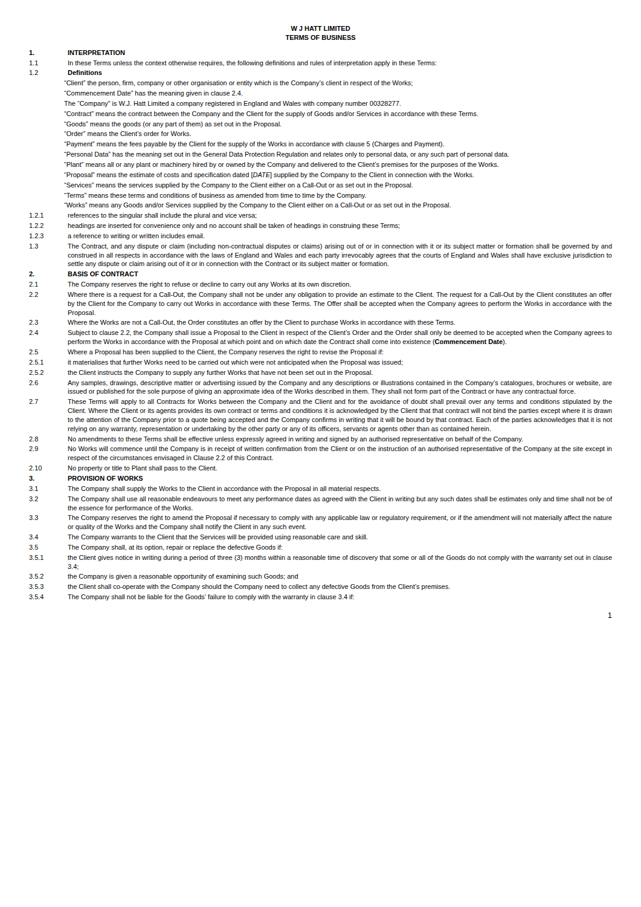W J HATT LIMITED TERMS OF BUSINESS
1.
INTERPRETATION
1.1
In these Terms unless the context otherwise requires, the following definitions and rules of interpretation apply in these Terms:
1.2
Definitions
“Client” the person, firm, company or other organisation or entity which is the Company’s client in respect of the Works;
“Commencement Date” has the meaning given in clause 2.4.
The “Company” is W.J. Hatt Limited a company registered in England and Wales with company number 00328277.
“Contract” means the contract between the Company and the Client for the supply of Goods and/or Services in accordance with these Terms.
“Goods” means the goods (or any part of them) as set out in the Proposal.
“Order” means the Client’s order for Works.
“Payment” means the fees payable by the Client for the supply of the Works in accordance with clause 5 (Charges and Payment).
“Personal Data” has the meaning set out in the General Data Protection Regulation and relates only to personal data, or any such part of personal data.
“Plant” means all or any plant or machinery hired by or owned by the Company and delivered to the Client’s premises for the purposes of the Works.
“Proposal” means the estimate of costs and specification dated [DATE] supplied by the Company to the Client in connection with the Works.
“Services” means the services supplied by the Company to the Client either on a Call-Out or as set out in the Proposal.
“Terms” means these terms and conditions of business as amended from time to time by the Company.
“Works” means any Goods and/or Services supplied by the Company to the Client either on a Call-Out or as set out in the Proposal.
1.2.1
references to the singular shall include the plural and vice versa;
1.2.2
headings are inserted for convenience only and no account shall be taken of headings in construing these Terms;
1.2.3
a reference to writing or written includes email.
1.3
The Contract, and any dispute or claim (including non-contractual disputes or claims) arising out of or in connection with it or its subject matter or formation shall be governed by and construed in all respects in accordance with the laws of England and Wales and each party irrevocably agrees that the courts of England and Wales shall have exclusive jurisdiction to settle any dispute or claim arising out of it or in connection with the Contract or its subject matter or formation.
2.
BASIS OF CONTRACT
2.1
The Company reserves the right to refuse or decline to carry out any Works at its own discretion.
2.2
Where there is a request for a Call-Out, the Company shall not be under any obligation to provide an estimate to the Client. The request for a Call-Out by the Client constitutes an offer by the Client for the Company to carry out Works in accordance with these Terms. The Offer shall be accepted when the Company agrees to perform the Works in accordance with the Proposal.
2.3
Where the Works are not a Call-Out, the Order constitutes an offer by the Client to purchase Works in accordance with these Terms.
2.4
Subject to clause 2.2, the Company shall issue a Proposal to the Client in respect of the Client’s Order and the Order shall only be deemed to be accepted when the Company agrees to perform the Works in accordance with the Proposal at which point and on which date the Contract shall come into existence (Commencement Date).
2.5
Where a Proposal has been supplied to the Client, the Company reserves the right to revise the Proposal if:
2.5.1
it materialises that further Works need to be carried out which were not anticipated when the Proposal was issued;
2.5.2
the Client instructs the Company to supply any further Works that have not been set out in the Proposal.
2.6
Any samples, drawings, descriptive matter or advertising issued by the Company and any descriptions or illustrations contained in the Company’s catalogues, brochures or website, are issued or published for the sole purpose of giving an approximate idea of the Works described in them. They shall not form part of the Contract or have any contractual force.
2.7
These Terms will apply to all Contracts for Works between the Company and the Client and for the avoidance of doubt shall prevail over any terms and conditions stipulated by the Client. Where the Client or its agents provides its own contract or terms and conditions it is acknowledged by the Client that that contract will not bind the parties except where it is drawn to the attention of the Company prior to a quote being accepted and the Company confirms in writing that it will be bound by that contract. Each of the parties acknowledges that it is not relying on any warranty, representation or undertaking by the other party or any of its officers, servants or agents other than as contained herein.
2.8
No amendments to these Terms shall be effective unless expressly agreed in writing and signed by an authorised representative on behalf of the Company.
2.9
No Works will commence until the Company is in receipt of written confirmation from the Client or on the instruction of an authorised representative of the Company at the site except in respect of the circumstances envisaged in Clause 2.2 of this Contract.
2.10
No property or title to Plant shall pass to the Client.
3.
PROVISION OF WORKS
3.1
The Company shall supply the Works to the Client in accordance with the Proposal in all material respects.
3.2
The Company shall use all reasonable endeavours to meet any performance dates as agreed with the Client in writing but any such dates shall be estimates only and time shall not be of the essence for performance of the Works.
3.3
The Company reserves the right to amend the Proposal if necessary to comply with any applicable law or regulatory requirement, or if the amendment will not materially affect the nature or quality of the Works and the Company shall notify the Client in any such event.
3.4
The Company warrants to the Client that the Services will be provided using reasonable care and skill.
3.5
The Company shall, at its option, repair or replace the defective Goods if:
3.5.1
the Client gives notice in writing during a period of three (3) months within a reasonable time of discovery that some or all of the Goods do not comply with the warranty set out in clause 3.4;
3.5.2
the Company is given a reasonable opportunity of examining such Goods; and
3.5.3
the Client shall co-operate with the Company should the Company need to collect any defective Goods from the Client’s premises.
3.5.4
The Company shall not be liable for the Goods’ failure to comply with the warranty in clause 3.4 if:
1